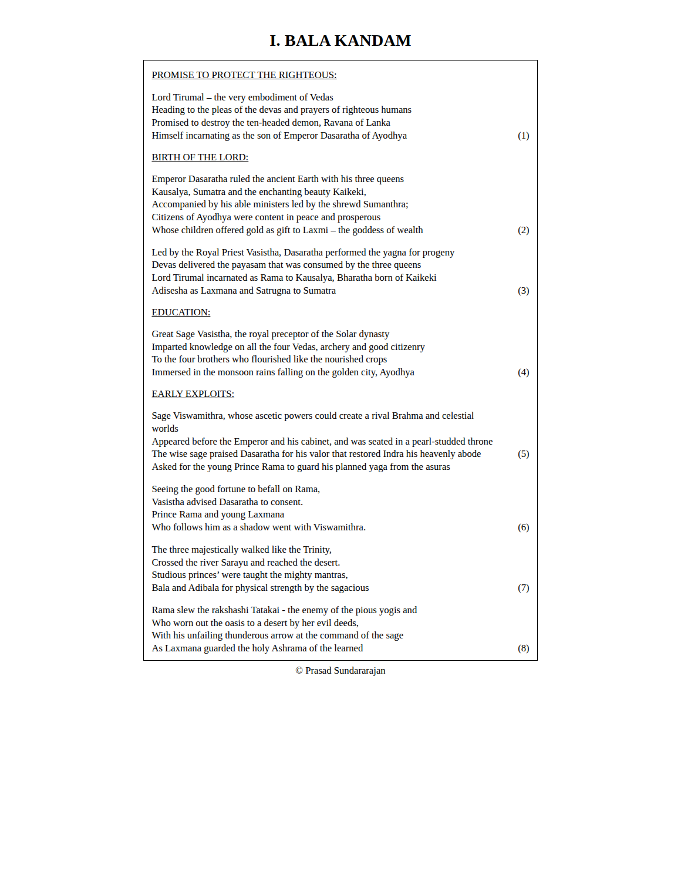I. BALA KANDAM
PROMISE TO PROTECT THE RIGHTEOUS:
| Lord Tirumal – the very embodiment of Vedas Heading to the pleas of the devas and prayers of righteous humans Promised to destroy the ten-headed demon, Ravana of Lanka Himself incarnating as the son of Emperor Dasaratha of Ayodhya | (1) |
BIRTH OF THE LORD:
| Emperor Dasaratha ruled the ancient Earth with his three queens Kausalya, Sumatra and the enchanting beauty Kaikeki, Accompanied by his able ministers led by the shrewd Sumanthra; Citizens of Ayodhya were content in peace and prosperous Whose children offered gold as gift to Laxmi – the goddess of wealth | (2) |
| Led by the Royal Priest Vasistha, Dasaratha performed the yagna for progeny Devas delivered the payasam that was consumed by the three queens Lord Tirumal incarnated as Rama to Kausalya, Bharatha born of Kaikeki Adisesha as Laxmana and Satrugna to Sumatra | (3) |
EDUCATION:
| Great Sage Vasistha, the royal preceptor of the Solar dynasty Imparted knowledge on all the four Vedas, archery and good citizenry To the four brothers who flourished like the nourished crops Immersed in the monsoon rains falling on the golden city, Ayodhya | (4) |
EARLY EXPLOITS:
| Sage Viswamithra, whose ascetic powers could create a rival Brahma and celestial worlds Appeared before the Emperor and his cabinet, and was seated in a pearl-studded throne The wise sage praised Dasaratha for his valor that restored Indra his heavenly abode Asked for the young Prince Rama to guard his planned yaga from the asuras | (5) |
| Seeing the good fortune to befall on Rama, Vasistha advised Dasaratha to consent. Prince Rama and young Laxmana Who follows him as a shadow went with Viswamithra. | (6) |
| The three majestically walked like the Trinity, Crossed the river Sarayu and reached the desert. Studious princes’ were taught the mighty mantras, Bala and Adibala for physical strength by the sagacious | (7) |
| Rama slew the rakshashi Tatakai - the enemy of the pious yogis and Who worn out the oasis to a desert by her evil deeds, With his unfailing thunderous arrow at the command of the sage As Laxmana guarded the holy Ashrama of the learned | (8) |
© Prasad Sundararajan